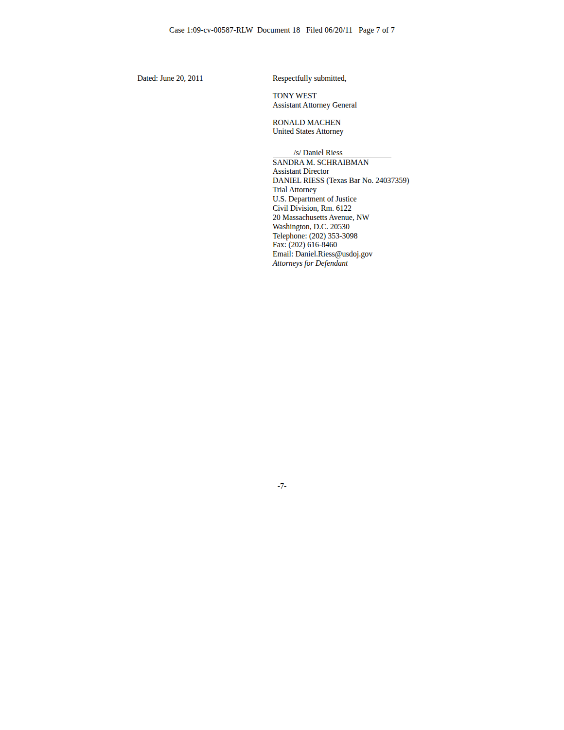Case 1:09-cv-00587-RLW Document 18 Filed 06/20/11 Page 7 of 7
Dated: June 20, 2011
Respectfully submitted,
TONY WEST
Assistant Attorney General
RONALD MACHEN
United States Attorney
/s/ Daniel Riess
SANDRA M. SCHRAIBMAN
Assistant Director
DANIEL RIESS (Texas Bar No. 24037359)
Trial Attorney
U.S. Department of Justice
Civil Division, Rm. 6122
20 Massachusetts Avenue, NW
Washington, D.C. 20530
Telephone: (202) 353-3098
Fax: (202) 616-8460
Email: Daniel.Riess@usdoj.gov
Attorneys for Defendant
-7-